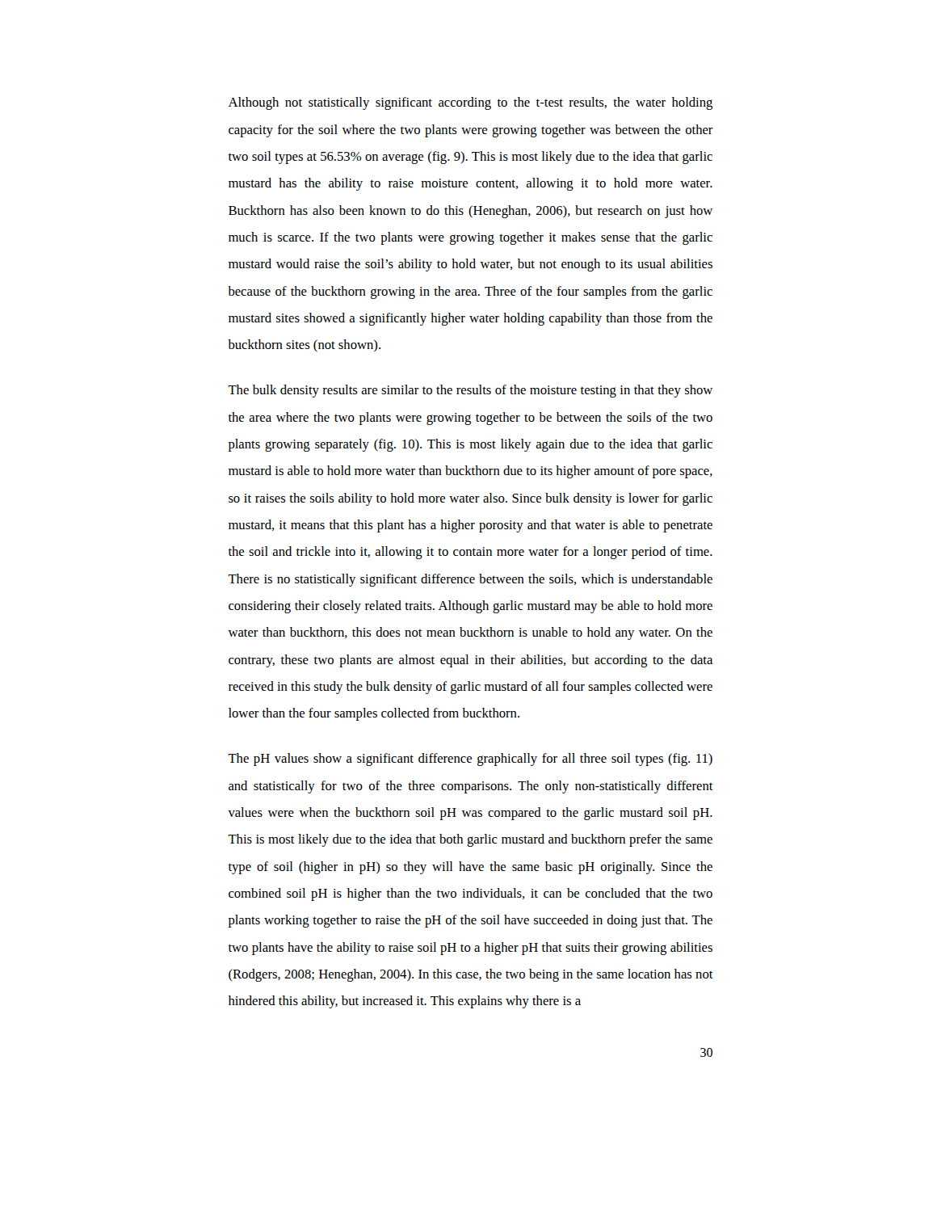Although not statistically significant according to the t-test results, the water holding capacity for the soil where the two plants were growing together was between the other two soil types at 56.53% on average (fig. 9). This is most likely due to the idea that garlic mustard has the ability to raise moisture content, allowing it to hold more water. Buckthorn has also been known to do this (Heneghan, 2006), but research on just how much is scarce. If the two plants were growing together it makes sense that the garlic mustard would raise the soil’s ability to hold water, but not enough to its usual abilities because of the buckthorn growing in the area. Three of the four samples from the garlic mustard sites showed a significantly higher water holding capability than those from the buckthorn sites (not shown).
The bulk density results are similar to the results of the moisture testing in that they show the area where the two plants were growing together to be between the soils of the two plants growing separately (fig. 10). This is most likely again due to the idea that garlic mustard is able to hold more water than buckthorn due to its higher amount of pore space, so it raises the soils ability to hold more water also. Since bulk density is lower for garlic mustard, it means that this plant has a higher porosity and that water is able to penetrate the soil and trickle into it, allowing it to contain more water for a longer period of time. There is no statistically significant difference between the soils, which is understandable considering their closely related traits. Although garlic mustard may be able to hold more water than buckthorn, this does not mean buckthorn is unable to hold any water. On the contrary, these two plants are almost equal in their abilities, but according to the data received in this study the bulk density of garlic mustard of all four samples collected were lower than the four samples collected from buckthorn.
The pH values show a significant difference graphically for all three soil types (fig. 11) and statistically for two of the three comparisons. The only non-statistically different values were when the buckthorn soil pH was compared to the garlic mustard soil pH. This is most likely due to the idea that both garlic mustard and buckthorn prefer the same type of soil (higher in pH) so they will have the same basic pH originally. Since the combined soil pH is higher than the two individuals, it can be concluded that the two plants working together to raise the pH of the soil have succeeded in doing just that. The two plants have the ability to raise soil pH to a higher pH that suits their growing abilities (Rodgers, 2008; Heneghan, 2004). In this case, the two being in the same location has not hindered this ability, but increased it. This explains why there is a
30